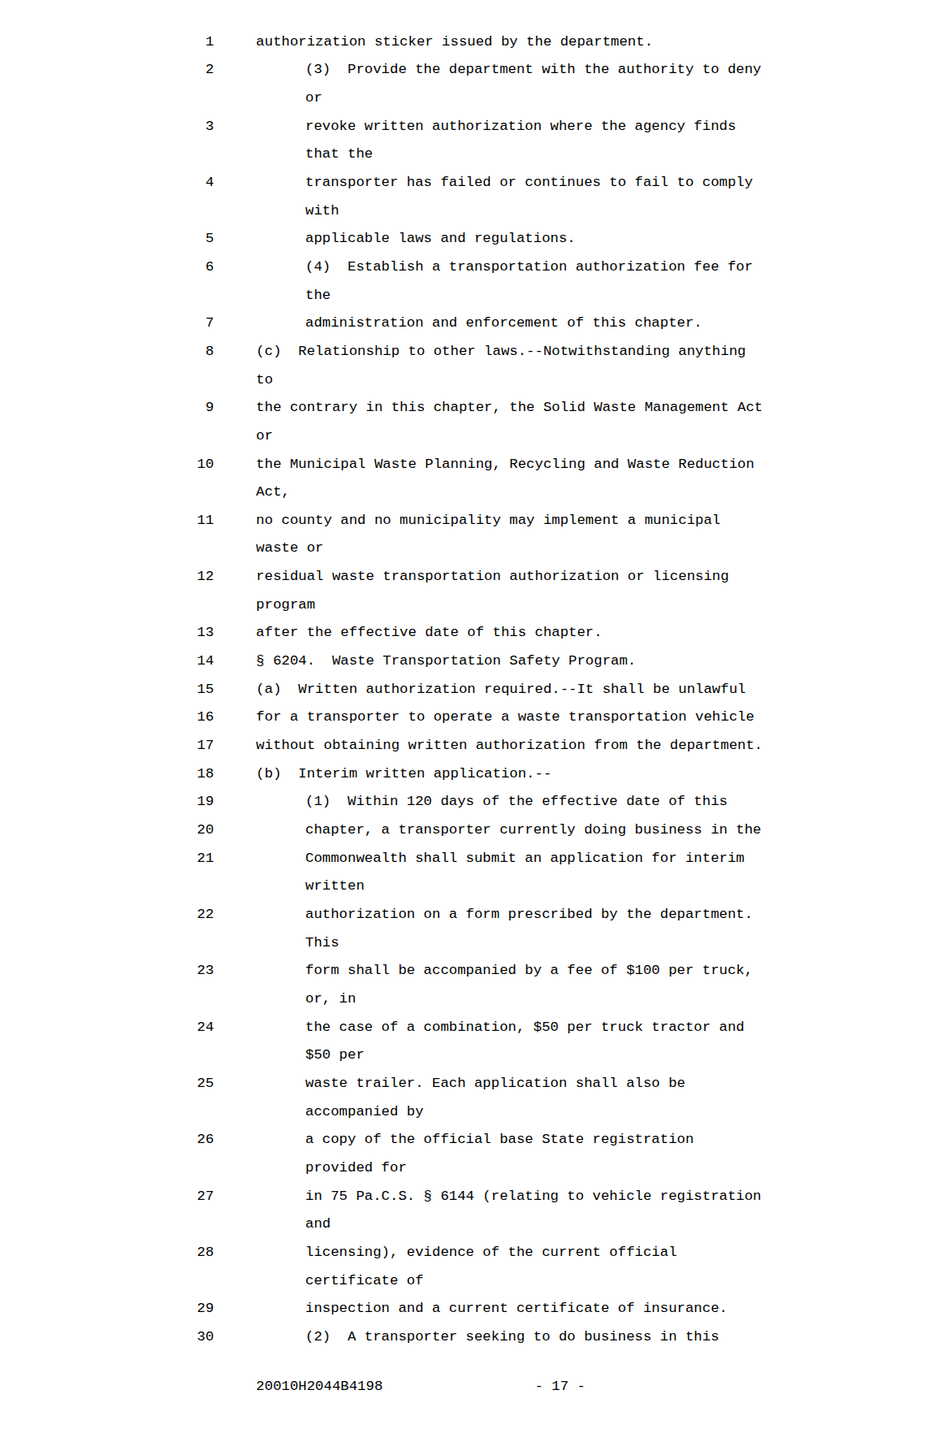authorization sticker issued by the department.
(3) Provide the department with the authority to deny or
revoke written authorization where the agency finds that the
transporter has failed or continues to fail to comply with
applicable laws and regulations.
(4) Establish a transportation authorization fee for the
administration and enforcement of this chapter.
(c) Relationship to other laws.--Notwithstanding anything to
the contrary in this chapter, the Solid Waste Management Act or
the Municipal Waste Planning, Recycling and Waste Reduction Act,
no county and no municipality may implement a municipal waste or
residual waste transportation authorization or licensing program
after the effective date of this chapter.
§ 6204. Waste Transportation Safety Program.
(a) Written authorization required.--It shall be unlawful
for a transporter to operate a waste transportation vehicle
without obtaining written authorization from the department.
(b) Interim written application.--
(1) Within 120 days of the effective date of this
chapter, a transporter currently doing business in the
Commonwealth shall submit an application for interim written
authorization on a form prescribed by the department. This
form shall be accompanied by a fee of $100 per truck, or, in
the case of a combination, $50 per truck tractor and $50 per
waste trailer. Each application shall also be accompanied by
a copy of the official base State registration provided for
in 75 Pa.C.S. § 6144 (relating to vehicle registration and
licensing), evidence of the current official certificate of
inspection and a current certificate of insurance.
(2) A transporter seeking to do business in this
20010H2044B4198 - 17 -